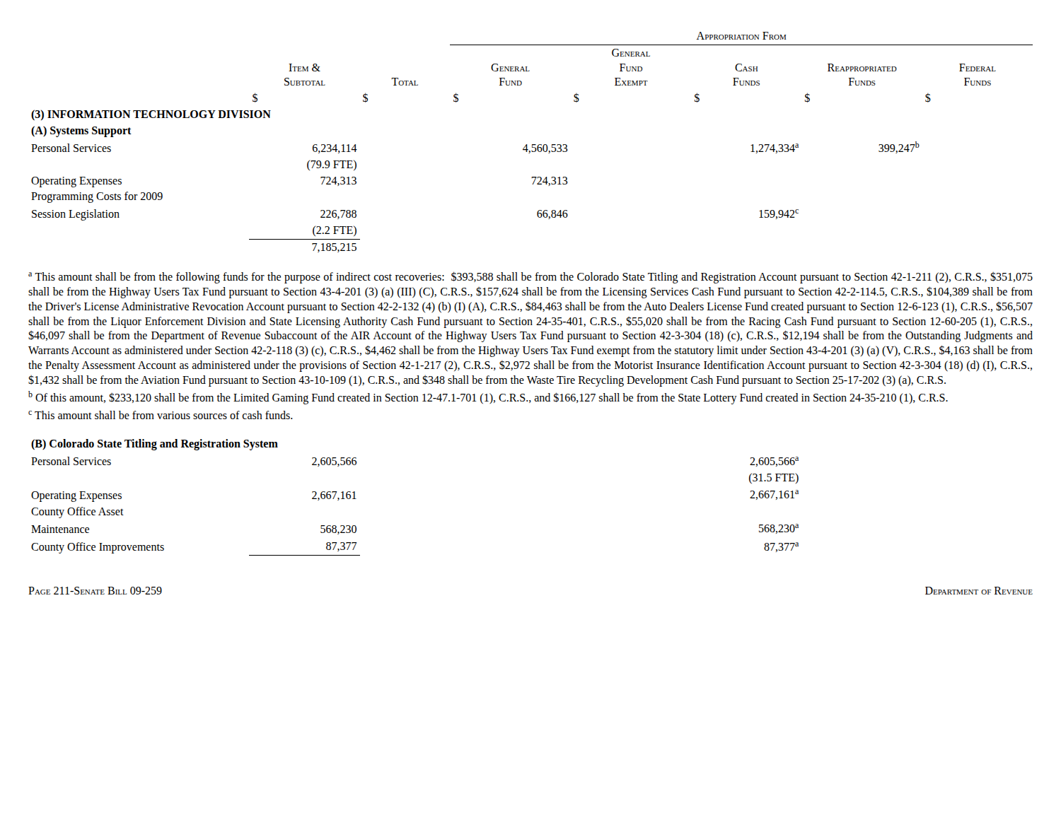| | | | Appropriation From |
| | Item & Subtotal | Total | General Fund | General Fund Exempt | Cash Funds | Reappropriated Funds | Federal Funds |
| | $ | $ | $ | $ | $ | $ | $ |
| (3) INFORMATION TECHNOLOGY DIVISION |
| (A) Systems Support |
| Personal Services | 6,234,114 | | 4,560,533 | | 1,274,334 a | 399,247 b | |
| | (79.9 FTE) | | | | | | |
| Operating Expenses | 724,313 | | 724,313 | | | | |
| Programming Costs for 2009 | | | | | | | |
| Session Legislation | 226,788 | | 66,846 | | 159,942 c | | |
| | (2.2 FTE) | | | | | | |
| | 7,185,215 | | | | | | |
a This amount shall be from the following funds for the purpose of indirect cost recoveries: $393,588 shall be from the Colorado State Titling and Registration Account pursuant to Section 42-1-211 (2), C.R.S., $351,075 shall be from the Highway Users Tax Fund pursuant to Section 43-4-201 (3) (a) (III) (C), C.R.S., $157,624 shall be from the Licensing Services Cash Fund pursuant to Section 42-2-114.5, C.R.S., $104,389 shall be from the Driver's License Administrative Revocation Account pursuant to Section 42-2-132 (4) (b) (I) (A), C.R.S., $84,463 shall be from the Auto Dealers License Fund created pursuant to Section 12-6-123 (1), C.R.S., $56,507 shall be from the Liquor Enforcement Division and State Licensing Authority Cash Fund pursuant to Section 24-35-401, C.R.S., $55,020 shall be from the Racing Cash Fund pursuant to Section 12-60-205 (1), C.R.S., $46,097 shall be from the Department of Revenue Subaccount of the AIR Account of the Highway Users Tax Fund pursuant to Section 42-3-304 (18) (c), C.R.S., $12,194 shall be from the Outstanding Judgments and Warrants Account as administered under Section 42-2-118 (3) (c), C.R.S., $4,462 shall be from the Highway Users Tax Fund exempt from the statutory limit under Section 43-4-201 (3) (a) (V), C.R.S., $4,163 shall be from the Penalty Assessment Account as administered under the provisions of Section 42-1-217 (2), C.R.S., $2,972 shall be from the Motorist Insurance Identification Account pursuant to Section 42-3-304 (18) (d) (I), C.R.S., $1,432 shall be from the Aviation Fund pursuant to Section 43-10-109 (1), C.R.S., and $348 shall be from the Waste Tire Recycling Development Cash Fund pursuant to Section 25-17-202 (3) (a), C.R.S.
b Of this amount, $233,120 shall be from the Limited Gaming Fund created in Section 12-47.1-701 (1), C.R.S., and $166,127 shall be from the State Lottery Fund created in Section 24-35-210 (1), C.R.S.
c This amount shall be from various sources of cash funds.
| (B) Colorado State Titling and Registration System |
| Personal Services | 2,605,566 | | | | 2,605,566 a | | |
| | | | | | (31.5 FTE) | | |
| Operating Expenses | 2,667,161 | | | | 2,667,161 a | | |
| County Office Asset | | | | | | | |
| Maintenance | 568,230 | | | | 568,230 a | | |
| County Office Improvements | 87,377 | | | | 87,377 a | | |
Page 211-Senate Bill 09-259 Department of Revenue